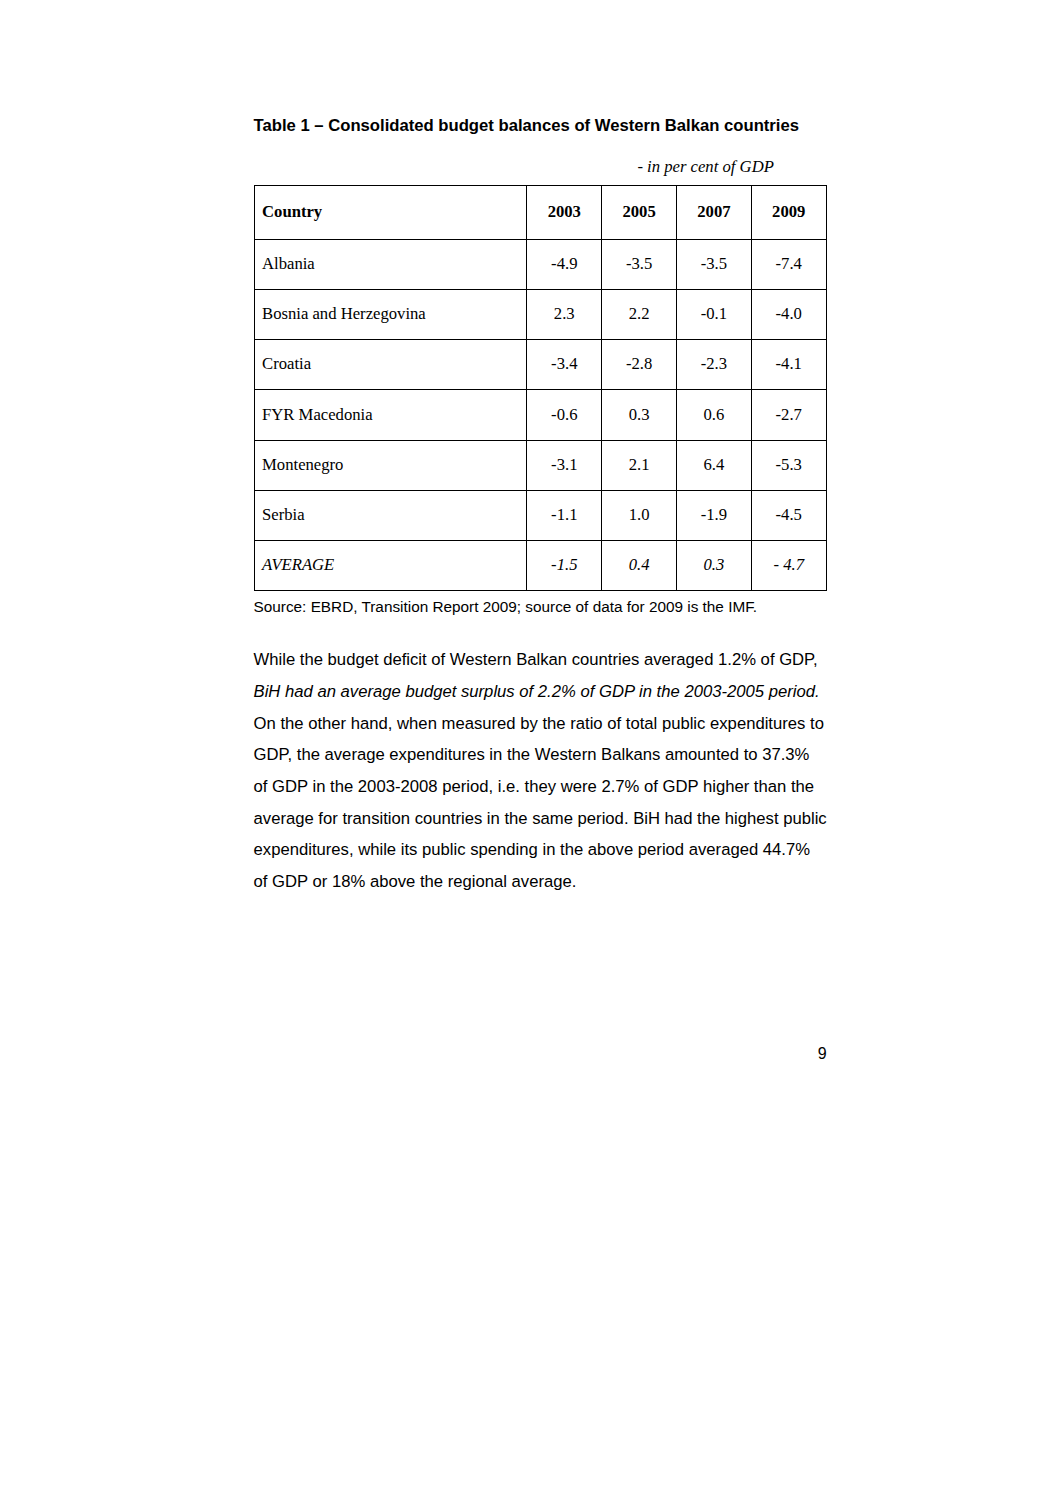Table 1 – Consolidated budget balances of Western Balkan countries
- in per cent of GDP
| Country | 2003 | 2005 | 2007 | 2009 |
| --- | --- | --- | --- | --- |
| Albania | -4.9 | -3.5 | -3.5 | -7.4 |
| Bosnia and Herzegovina | 2.3 | 2.2 | -0.1 | -4.0 |
| Croatia | -3.4 | -2.8 | -2.3 | -4.1 |
| FYR Macedonia | -0.6 | 0.3 | 0.6 | -2.7 |
| Montenegro | -3.1 | 2.1 | 6.4 | -5.3 |
| Serbia | -1.1 | 1.0 | -1.9 | -4.5 |
| AVERAGE | -1.5 | 0.4 | 0.3 | - 4.7 |
Source: EBRD, Transition Report 2009; source of data for 2009 is the IMF.
While the budget deficit of Western Balkan countries averaged 1.2% of GDP, BiH had an average budget surplus of 2.2% of GDP in the 2003-2005 period. On the other hand, when measured by the ratio of total public expenditures to GDP, the average expenditures in the Western Balkans amounted to 37.3% of GDP in the 2003-2008 period, i.e. they were 2.7% of GDP higher than the average for transition countries in the same period. BiH had the highest public expenditures, while its public spending in the above period averaged 44.7% of GDP or 18% above the regional average.
9